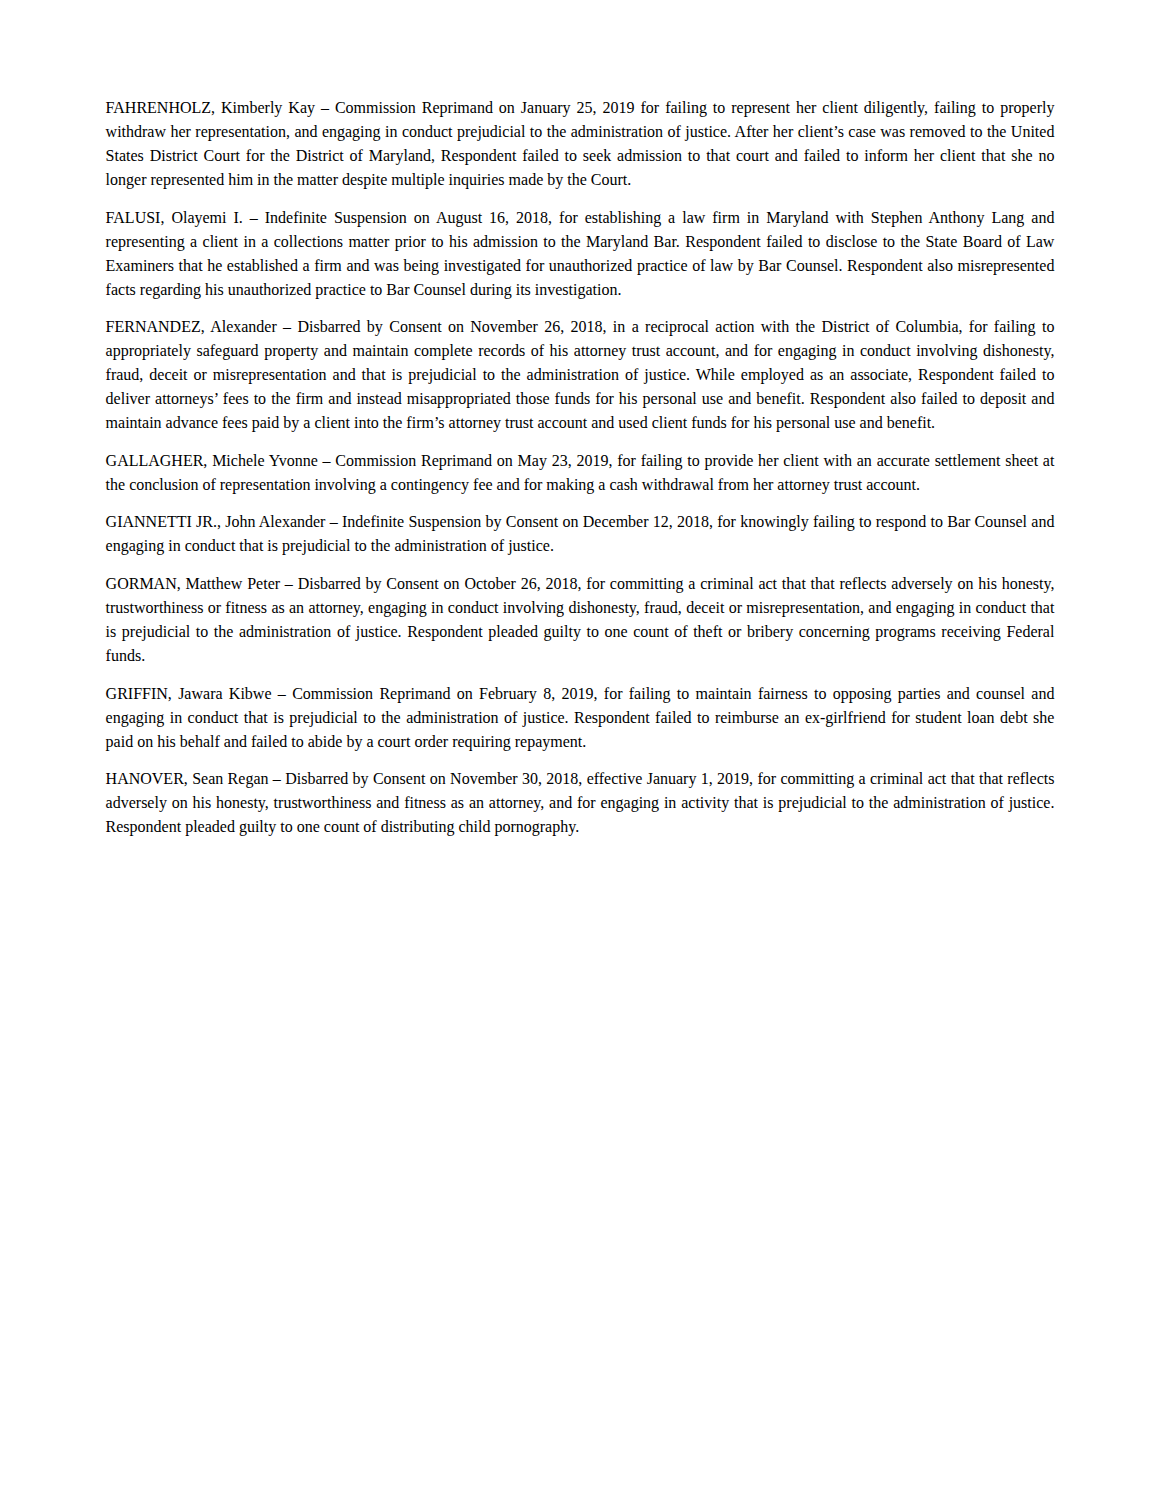FAHRENHOLZ, Kimberly Kay – Commission Reprimand on January 25, 2019 for failing to represent her client diligently, failing to properly withdraw her representation, and engaging in conduct prejudicial to the administration of justice. After her client’s case was removed to the United States District Court for the District of Maryland, Respondent failed to seek admission to that court and failed to inform her client that she no longer represented him in the matter despite multiple inquiries made by the Court.
FALUSI, Olayemi I. – Indefinite Suspension on August 16, 2018, for establishing a law firm in Maryland with Stephen Anthony Lang and representing a client in a collections matter prior to his admission to the Maryland Bar. Respondent failed to disclose to the State Board of Law Examiners that he established a firm and was being investigated for unauthorized practice of law by Bar Counsel. Respondent also misrepresented facts regarding his unauthorized practice to Bar Counsel during its investigation.
FERNANDEZ, Alexander – Disbarred by Consent on November 26, 2018, in a reciprocal action with the District of Columbia, for failing to appropriately safeguard property and maintain complete records of his attorney trust account, and for engaging in conduct involving dishonesty, fraud, deceit or misrepresentation and that is prejudicial to the administration of justice. While employed as an associate, Respondent failed to deliver attorneys’ fees to the firm and instead misappropriated those funds for his personal use and benefit. Respondent also failed to deposit and maintain advance fees paid by a client into the firm’s attorney trust account and used client funds for his personal use and benefit.
GALLAGHER, Michele Yvonne – Commission Reprimand on May 23, 2019, for failing to provide her client with an accurate settlement sheet at the conclusion of representation involving a contingency fee and for making a cash withdrawal from her attorney trust account.
GIANNETTI Jr., John Alexander – Indefinite Suspension by Consent on December 12, 2018, for knowingly failing to respond to Bar Counsel and engaging in conduct that is prejudicial to the administration of justice.
GORMAN, Matthew Peter – Disbarred by Consent on October 26, 2018, for committing a criminal act that that reflects adversely on his honesty, trustworthiness or fitness as an attorney, engaging in conduct involving dishonesty, fraud, deceit or misrepresentation, and engaging in conduct that is prejudicial to the administration of justice. Respondent pleaded guilty to one count of theft or bribery concerning programs receiving Federal funds.
GRIFFIN, Jawara Kibwe – Commission Reprimand on February 8, 2019, for failing to maintain fairness to opposing parties and counsel and engaging in conduct that is prejudicial to the administration of justice. Respondent failed to reimburse an ex-girlfriend for student loan debt she paid on his behalf and failed to abide by a court order requiring repayment.
HANOVER, Sean Regan – Disbarred by Consent on November 30, 2018, effective January 1, 2019, for committing a criminal act that that reflects adversely on his honesty, trustworthiness and fitness as an attorney, and for engaging in activity that is prejudicial to the administration of justice. Respondent pleaded guilty to one count of distributing child pornography.